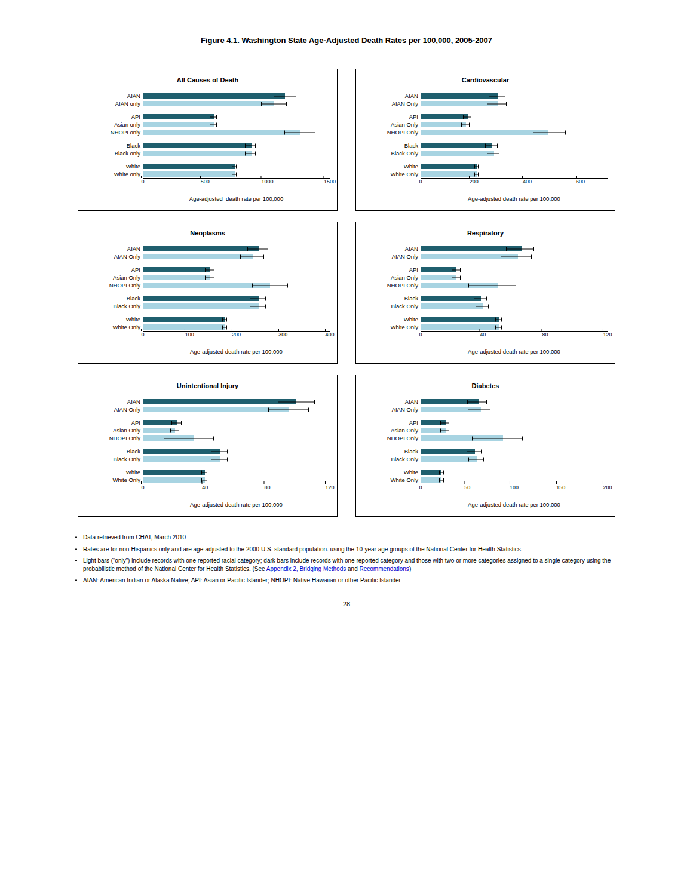Figure 4.1. Washington State Age-Adjusted Death Rates per 100,000, 2005-2007
All Causes of Death
AIAN
AIAN only
API
Asian only
NHOPI only
Black
Black only
White
White only
0
500
1000
1500
Age-adjusted death rate per 100,000
Cardiovascular
AIAN
AIAN Only
API
Asian Only
NHOPI Only
Black
Black Only
White
White Only
0
200
400
600
Age-adjusted death rate per 100,000
Neoplasms
AIAN
AIAN Only
API
Asian Only
NHOPI Only
Black
Black Only
White
White Only
0
100
200
300
400
Age-adjusted death rate per 100,000
Respiratory
AIAN
AIAN Only
API
Asian Only
NHOPI Only
Black
Black Only
White
White Only
0
40
80
120
Age-adjusted death rate per 100,000
Unintentional Injury
AIAN
AIAN Only
API
Asian Only
NHOPI Only
Black
Black Only
White
White Only
0
40
80
120
Age-adjusted death rate per 100,000
Diabetes
AIAN
AIAN Only
API
Asian Only
NHOPI Only
Black
Black Only
White
White Only
0
50
100
150
200
Age-adjusted death rate per 100,000
Data retrieved from CHAT, March 2010
Rates are for non-Hispanics only and are age-adjusted to the 2000 U.S. standard population. using the 10-year age groups of the National Center for Health Statistics.
Light bars (“only”) include records with one reported racial category; dark bars include records with one reported category and those with two or more categories assigned to a single category using the probabilistic method of the National Center for Health Statistics. (See Appendix 2, Bridging Methods and Recommendations)
AIAN: American Indian or Alaska Native; API: Asian or Pacific Islander; NHOPI: Native Hawaiian or other Pacific Islander
28